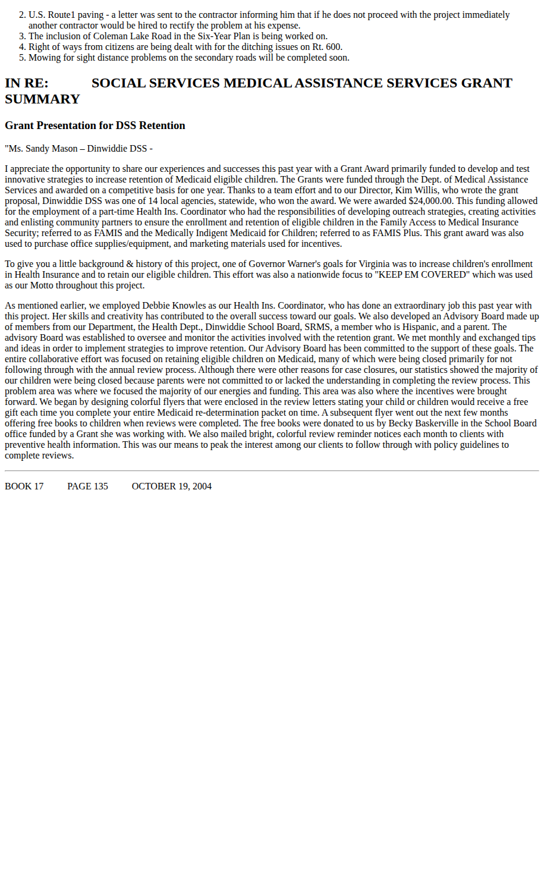U.S. Route1 paving - a letter was sent to the contractor informing him that if he does not proceed with the project immediately another contractor would be hired to rectify the problem at his expense.
The inclusion of Coleman Lake Road in the Six-Year Plan is being worked on.
Right of ways from citizens are being dealt with for the ditching issues on Rt. 600.
Mowing for sight distance problems on the secondary roads will be completed soon.
IN RE: SOCIAL SERVICES MEDICAL ASSISTANCE SERVICES GRANT SUMMARY
Grant Presentation for DSS Retention
"Ms. Sandy Mason – Dinwiddie DSS -
I appreciate the opportunity to share our experiences and successes this past year with a Grant Award primarily funded to develop and test innovative strategies to increase retention of Medicaid eligible children. The Grants were funded through the Dept. of Medical Assistance Services and awarded on a competitive basis for one year. Thanks to a team effort and to our Director, Kim Willis, who wrote the grant proposal, Dinwiddie DSS was one of 14 local agencies, statewide, who won the award. We were awarded $24,000.00. This funding allowed for the employment of a part-time Health Ins. Coordinator who had the responsibilities of developing outreach strategies, creating activities and enlisting community partners to ensure the enrollment and retention of eligible children in the Family Access to Medical Insurance Security; referred to as FAMIS and the Medically Indigent Medicaid for Children; referred to as FAMIS Plus. This grant award was also used to purchase office supplies/equipment, and marketing materials used for incentives.
To give you a little background & history of this project, one of Governor Warner's goals for Virginia was to increase children's enrollment in Health Insurance and to retain our eligible children. This effort was also a nationwide focus to "KEEP EM COVERED" which was used as our Motto throughout this project.
As mentioned earlier, we employed Debbie Knowles as our Health Ins. Coordinator, who has done an extraordinary job this past year with this project. Her skills and creativity has contributed to the overall success toward our goals. We also developed an Advisory Board made up of members from our Department, the Health Dept., Dinwiddie School Board, SRMS, a member who is Hispanic, and a parent. The advisory Board was established to oversee and monitor the activities involved with the retention grant. We met monthly and exchanged tips and ideas in order to implement strategies to improve retention. Our Advisory Board has been committed to the support of these goals. The entire collaborative effort was focused on retaining eligible children on Medicaid, many of which were being closed primarily for not following through with the annual review process. Although there were other reasons for case closures, our statistics showed the majority of our children were being closed because parents were not committed to or lacked the understanding in completing the review process. This problem area was where we focused the majority of our energies and funding. This area was also where the incentives were brought forward. We began by designing colorful flyers that were enclosed in the review letters stating your child or children would receive a free gift each time you complete your entire Medicaid re-determination packet on time. A subsequent flyer went out the next few months offering free books to children when reviews were completed. The free books were donated to us by Becky Baskerville in the School Board office funded by a Grant she was working with. We also mailed bright, colorful review reminder notices each month to clients with preventive health information. This was our means to peak the interest among our clients to follow through with policy guidelines to complete reviews.
BOOK 17 PAGE 135 OCTOBER 19, 2004